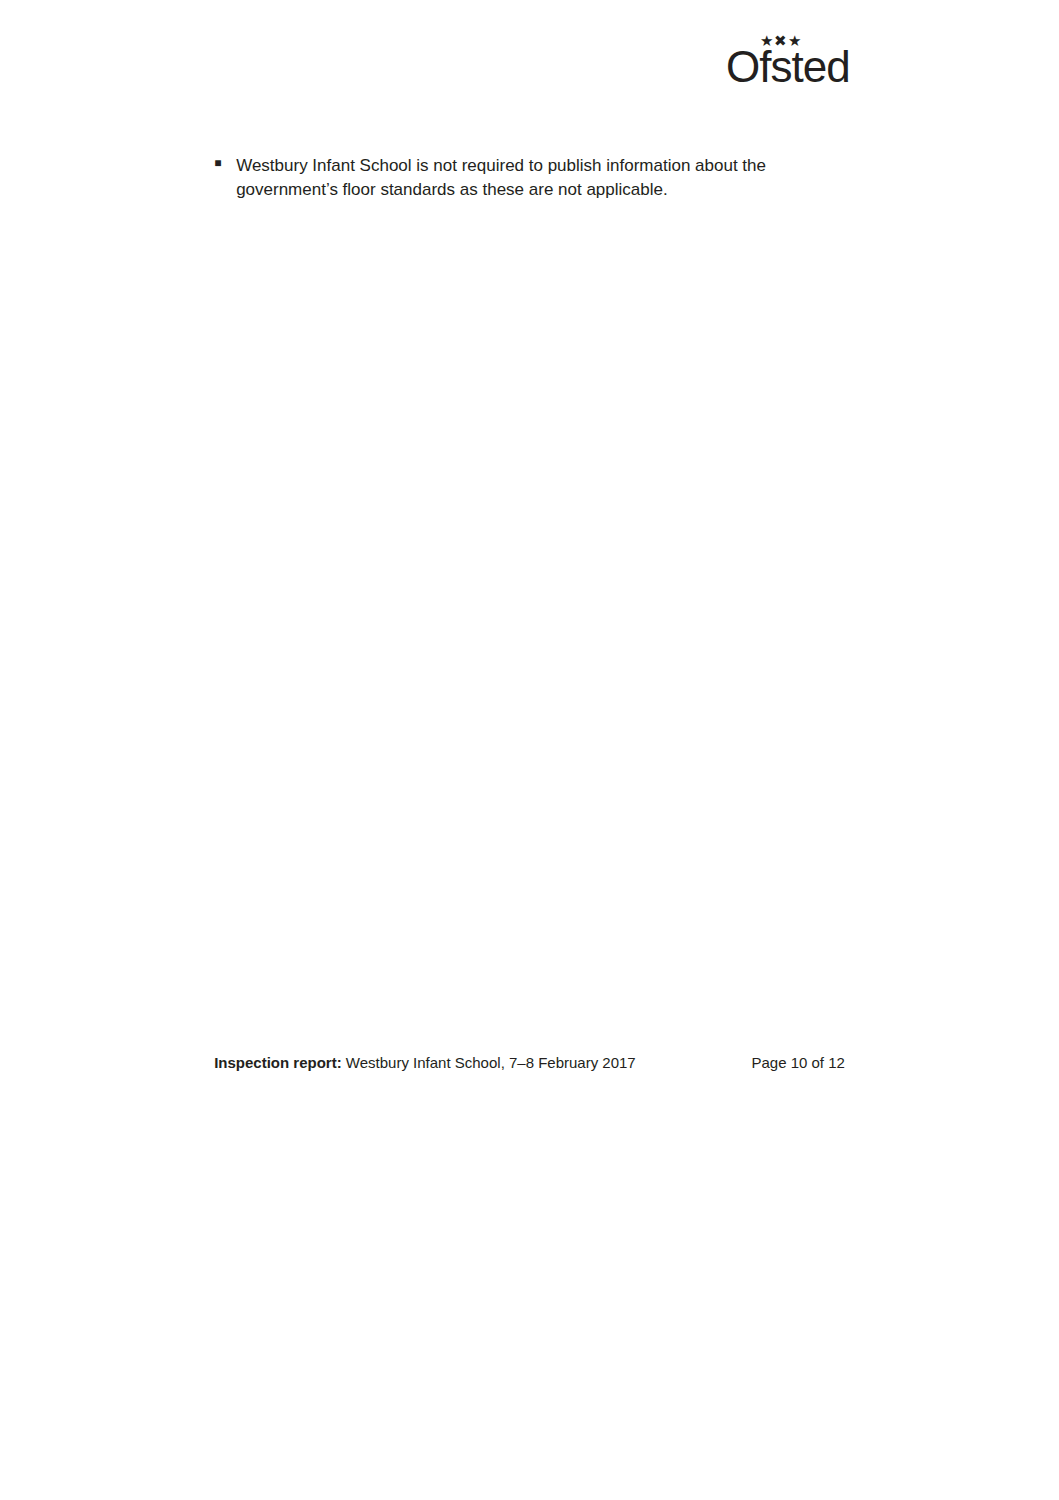★✖★
Ofsted
Westbury Infant School is not required to publish information about the government’s floor standards as these are not applicable.
Inspection report: Westbury Infant School, 7–8 February 2017
Page 10 of 12